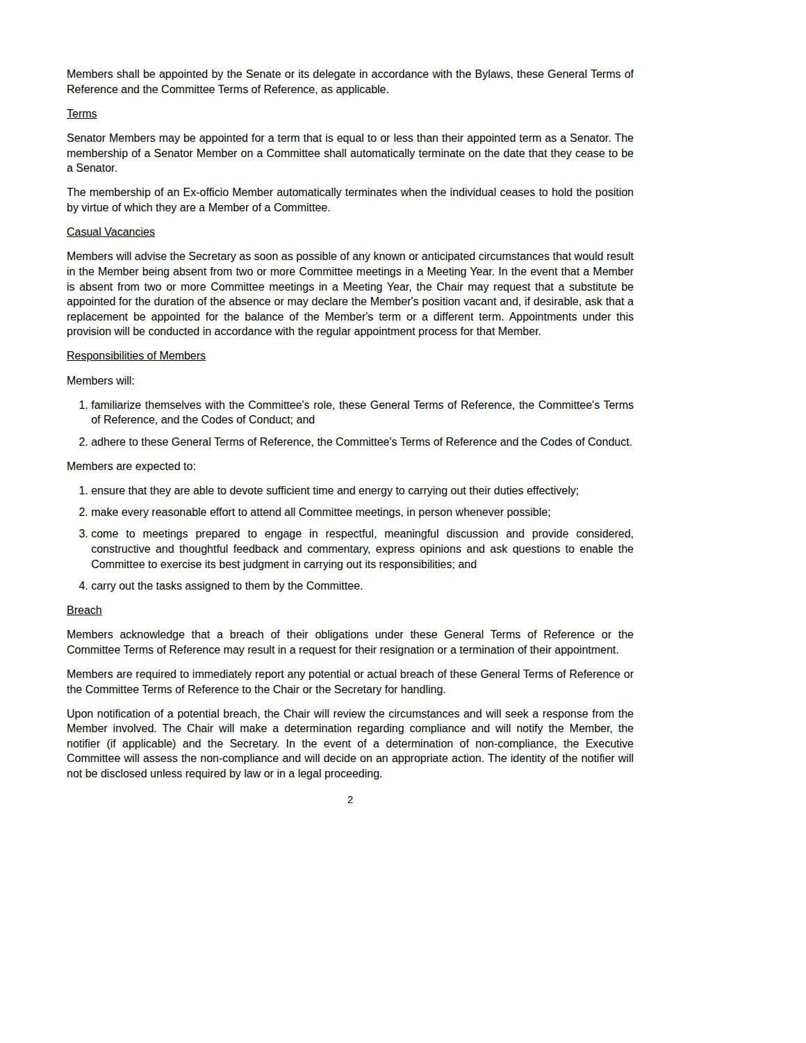Members shall be appointed by the Senate or its delegate in accordance with the Bylaws, these General Terms of Reference and the Committee Terms of Reference, as applicable.
Terms
Senator Members may be appointed for a term that is equal to or less than their appointed term as a Senator. The membership of a Senator Member on a Committee shall automatically terminate on the date that they cease to be a Senator.
The membership of an Ex-officio Member automatically terminates when the individual ceases to hold the position by virtue of which they are a Member of a Committee.
Casual Vacancies
Members will advise the Secretary as soon as possible of any known or anticipated circumstances that would result in the Member being absent from two or more Committee meetings in a Meeting Year. In the event that a Member is absent from two or more Committee meetings in a Meeting Year, the Chair may request that a substitute be appointed for the duration of the absence or may declare the Member's position vacant and, if desirable, ask that a replacement be appointed for the balance of the Member's term or a different term. Appointments under this provision will be conducted in accordance with the regular appointment process for that Member.
Responsibilities of Members
Members will:
familiarize themselves with the Committee's role, these General Terms of Reference, the Committee's Terms of Reference, and the Codes of Conduct; and
adhere to these General Terms of Reference, the Committee's Terms of Reference and the Codes of Conduct.
Members are expected to:
ensure that they are able to devote sufficient time and energy to carrying out their duties effectively;
make every reasonable effort to attend all Committee meetings, in person whenever possible;
come to meetings prepared to engage in respectful, meaningful discussion and provide considered, constructive and thoughtful feedback and commentary, express opinions and ask questions to enable the Committee to exercise its best judgment in carrying out its responsibilities; and
carry out the tasks assigned to them by the Committee.
Breach
Members acknowledge that a breach of their obligations under these General Terms of Reference or the Committee Terms of Reference may result in a request for their resignation or a termination of their appointment.
Members are required to immediately report any potential or actual breach of these General Terms of Reference or the Committee Terms of Reference to the Chair or the Secretary for handling.
Upon notification of a potential breach, the Chair will review the circumstances and will seek a response from the Member involved. The Chair will make a determination regarding compliance and will notify the Member, the notifier (if applicable) and the Secretary. In the event of a determination of non-compliance, the Executive Committee will assess the non-compliance and will decide on an appropriate action. The identity of the notifier will not be disclosed unless required by law or in a legal proceeding.
2